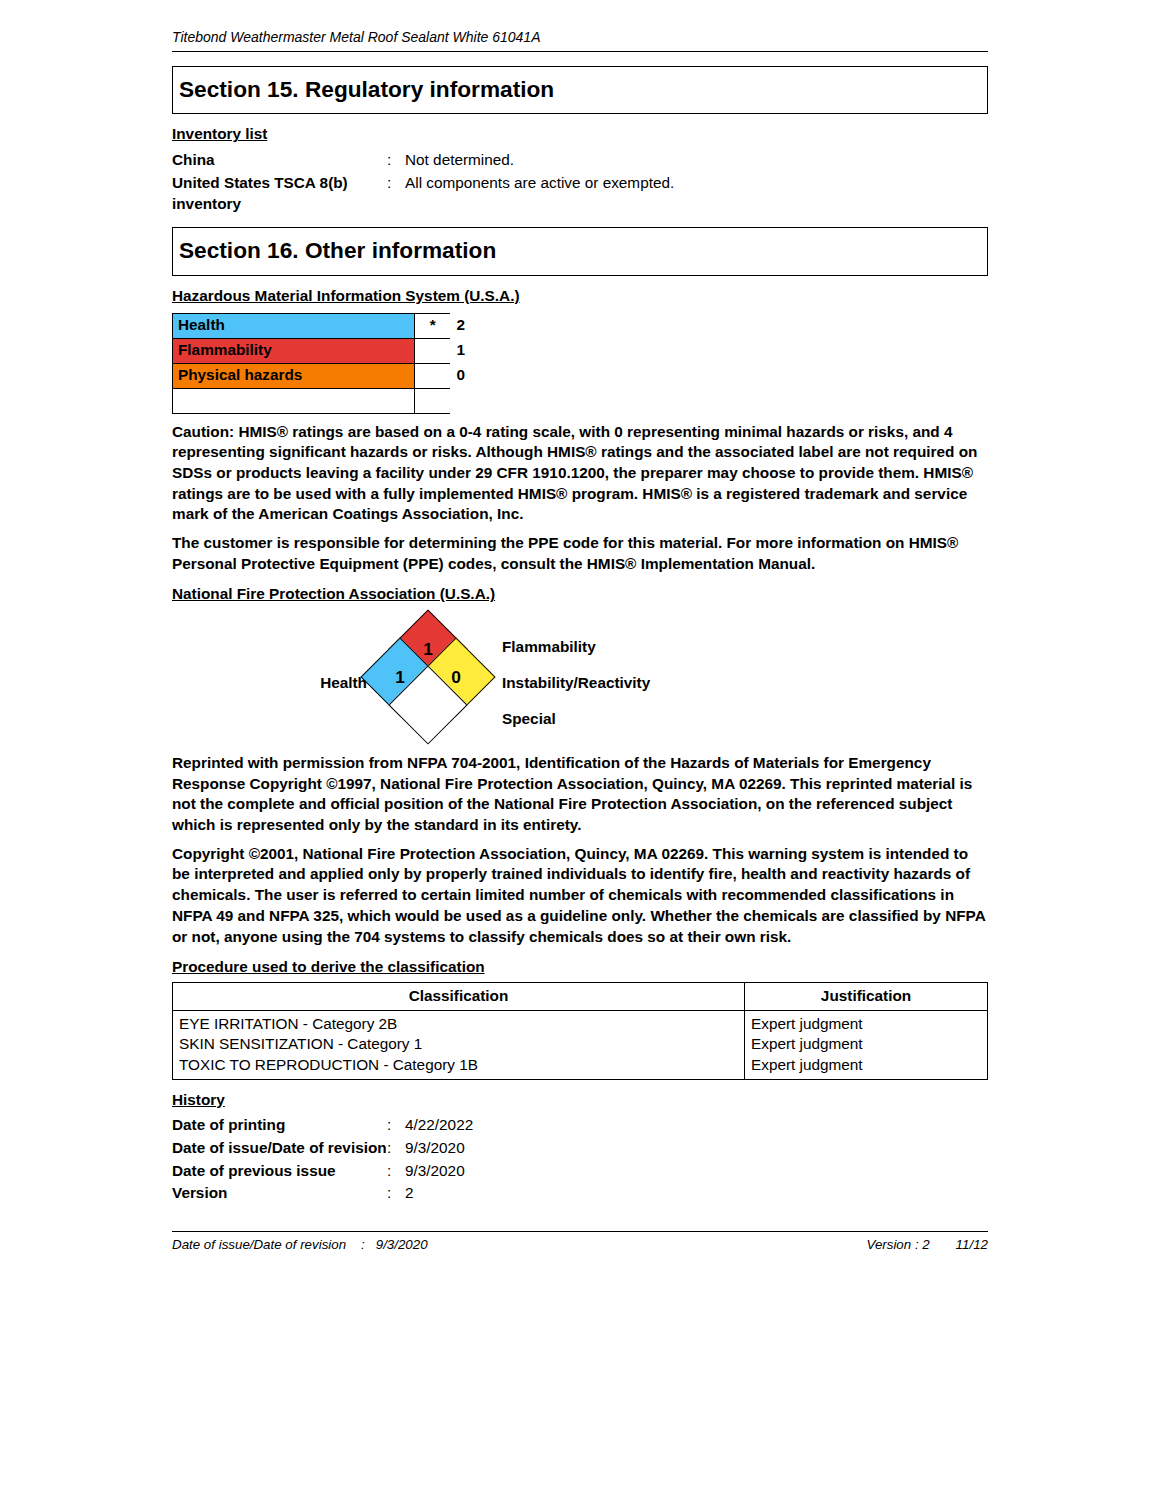Titebond Weathermaster Metal Roof Sealant White 61041A
Section 15. Regulatory information
Inventory list
| China | : | Not determined. |
| United States TSCA 8(b) inventory | : | All components are active or exempted. |
Section 16. Other information
Hazardous Material Information System (U.S.A.)
| Health | * | 2 |
| Flammability | | 1 |
| Physical hazards | | 0 |
Caution: HMIS® ratings are based on a 0-4 rating scale, with 0 representing minimal hazards or risks, and 4 representing significant hazards or risks. Although HMIS® ratings and the associated label are not required on SDSs or products leaving a facility under 29 CFR 1910.1200, the preparer may choose to provide them. HMIS® ratings are to be used with a fully implemented HMIS® program. HMIS® is a registered trademark and service mark of the American Coatings Association, Inc.
The customer is responsible for determining the PPE code for this material. For more information on HMIS® Personal Protective Equipment (PPE) codes, consult the HMIS® Implementation Manual.
National Fire Protection Association (U.S.A.)
1
1
0
Flammability
Health
Instability/Reactivity
Special
Reprinted with permission from NFPA 704-2001, Identification of the Hazards of Materials for Emergency Response Copyright ©1997, National Fire Protection Association, Quincy, MA 02269. This reprinted material is not the complete and official position of the National Fire Protection Association, on the referenced subject which is represented only by the standard in its entirety.
Copyright ©2001, National Fire Protection Association, Quincy, MA 02269. This warning system is intended to be interpreted and applied only by properly trained individuals to identify fire, health and reactivity hazards of chemicals. The user is referred to certain limited number of chemicals with recommended classifications in NFPA 49 and NFPA 325, which would be used as a guideline only. Whether the chemicals are classified by NFPA or not, anyone using the 704 systems to classify chemicals does so at their own risk.
Procedure used to derive the classification
| Classification | Justification |
| --- | --- |
| EYE IRRITATION - Category 2B SKIN SENSITIZATION - Category 1 TOXIC TO REPRODUCTION - Category 1B | Expert judgment Expert judgment Expert judgment |
History
| Date of printing | : | 4/22/2022 |
| Date of issue/Date of revision | : | 9/3/2020 |
| Date of previous issue | : | 9/3/2020 |
| Version | : | 2 |
Date of issue/Date of revision : 9/3/2020
Version : 2 11/12